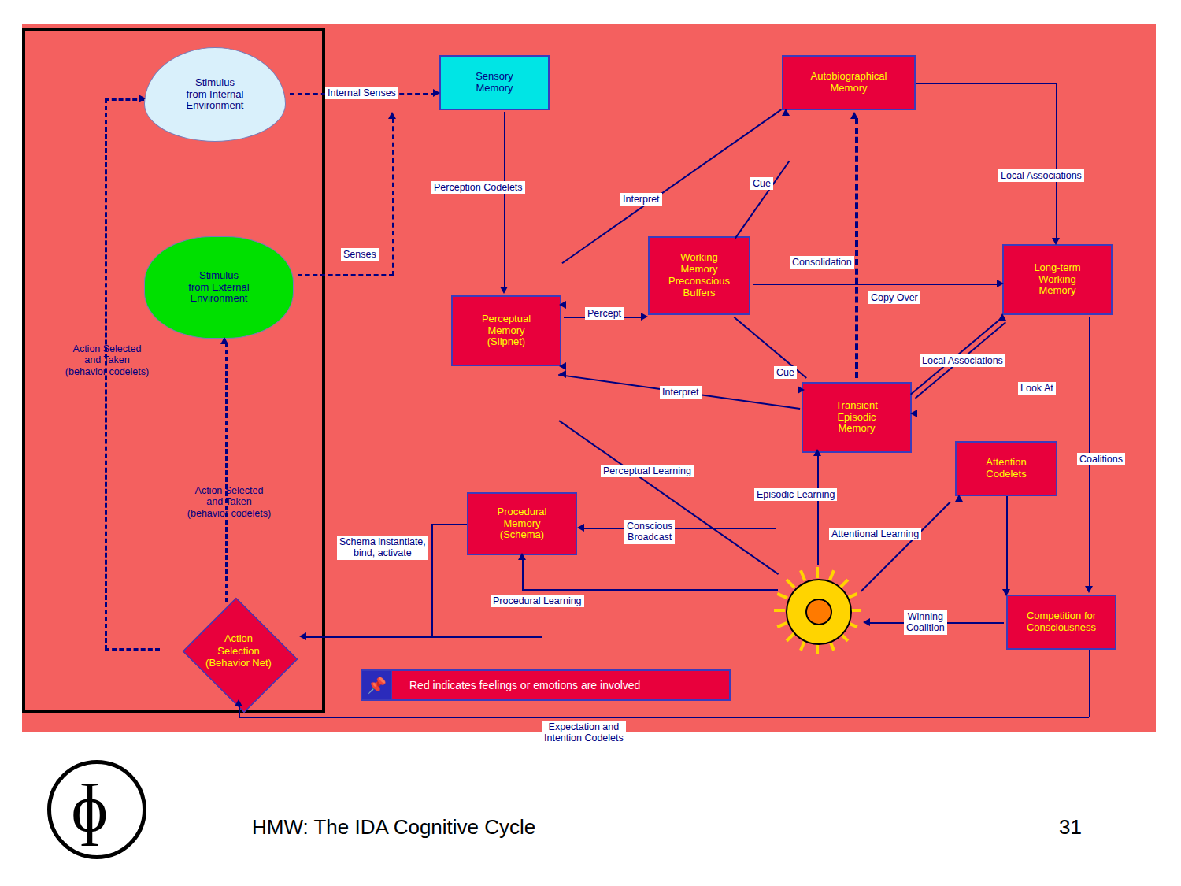Stimulus
from Internal
Environment
Stimulus
from External
Environment
Sensory
Memory
Autobiographical
Memory
Working
Memory
Preconscious
Buffers
Long-term
Working
Memory
Perceptual
Memory
(Slipnet)
Transient
Episodic
Memory
Attention
Codelets
Competition for
Consciousness
Procedural
Memory
(Schema)
Action
Selection
(Behavior Net)
Internal Senses
Perception Codelets
Senses
Interpret
Cue
Local Associations
Consolidation
Copy Over
Percept
Cue
Local Associations
Look At
Interpret
Coalitions
Perceptual Learning
Episodic Learning
Attentional Learning
Conscious
Broadcast
Procedural Learning
Schema instantiate,
bind, activate
Winning
Coalition
Action Selected
and Taken
(behavior codelets)
Action Selected
and Taken
(behavior codelets)
Expectation and
Intention Codelets
Red indicates feelings or emotions are involved
📌
ɸ
HMW: The IDA Cognitive Cycle
31